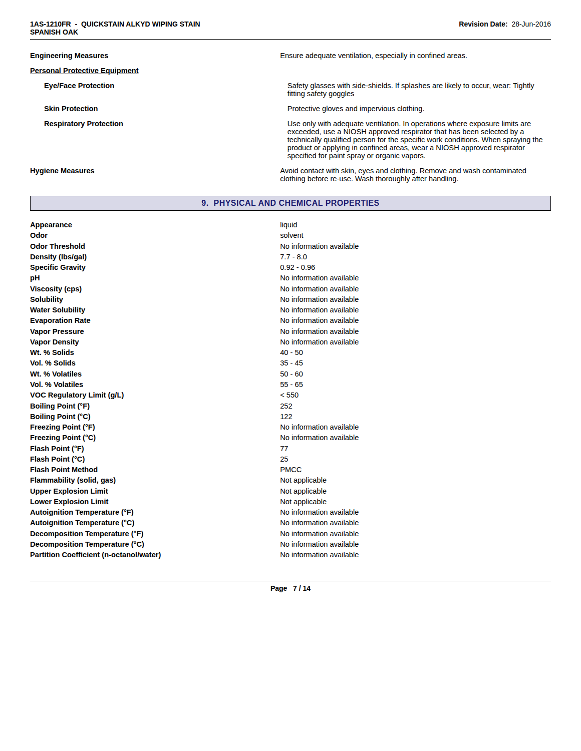1AS-1210FR - QUICKSTAIN ALKYD WIPING STAIN
SPANISH OAK
Revision Date: 28-Jun-2016
Engineering Measures
Ensure adequate ventilation, especially in confined areas.
Personal Protective Equipment
Eye/Face Protection
Safety glasses with side-shields. If splashes are likely to occur, wear: Tightly fitting safety goggles
Skin Protection
Protective gloves and impervious clothing.
Respiratory Protection
Use only with adequate ventilation. In operations where exposure limits are exceeded, use a NIOSH approved respirator that has been selected by a technically qualified person for the specific work conditions. When spraying the product or applying in confined areas, wear a NIOSH approved respirator specified for paint spray or organic vapors.
Hygiene Measures
Avoid contact with skin, eyes and clothing. Remove and wash contaminated clothing before re-use. Wash thoroughly after handling.
9. PHYSICAL AND CHEMICAL PROPERTIES
| Appearance | liquid |
| Odor | solvent |
| Odor Threshold | No information available |
| Density (lbs/gal) | 7.7 - 8.0 |
| Specific Gravity | 0.92 - 0.96 |
| pH | No information available |
| Viscosity (cps) | No information available |
| Solubility | No information available |
| Water Solubility | No information available |
| Evaporation Rate | No information available |
| Vapor Pressure | No information available |
| Vapor Density | No information available |
| Wt. % Solids | 40 - 50 |
| Vol. % Solids | 35 - 45 |
| Wt. % Volatiles | 50 - 60 |
| Vol. % Volatiles | 55 - 65 |
| VOC Regulatory Limit (g/L) | < 550 |
| Boiling Point (°F) | 252 |
| Boiling Point (°C) | 122 |
| Freezing Point (°F) | No information available |
| Freezing Point (°C) | No information available |
| Flash Point (°F) | 77 |
| Flash Point (°C) | 25 |
| Flash Point Method | PMCC |
| Flammability (solid, gas) | Not applicable |
| Upper Explosion Limit | Not applicable |
| Lower Explosion Limit | Not applicable |
| Autoignition Temperature (°F) | No information available |
| Autoignition Temperature (°C) | No information available |
| Decomposition Temperature (°F) | No information available |
| Decomposition Temperature (°C) | No information available |
| Partition Coefficient (n-octanol/water) | No information available |
Page 7 / 14